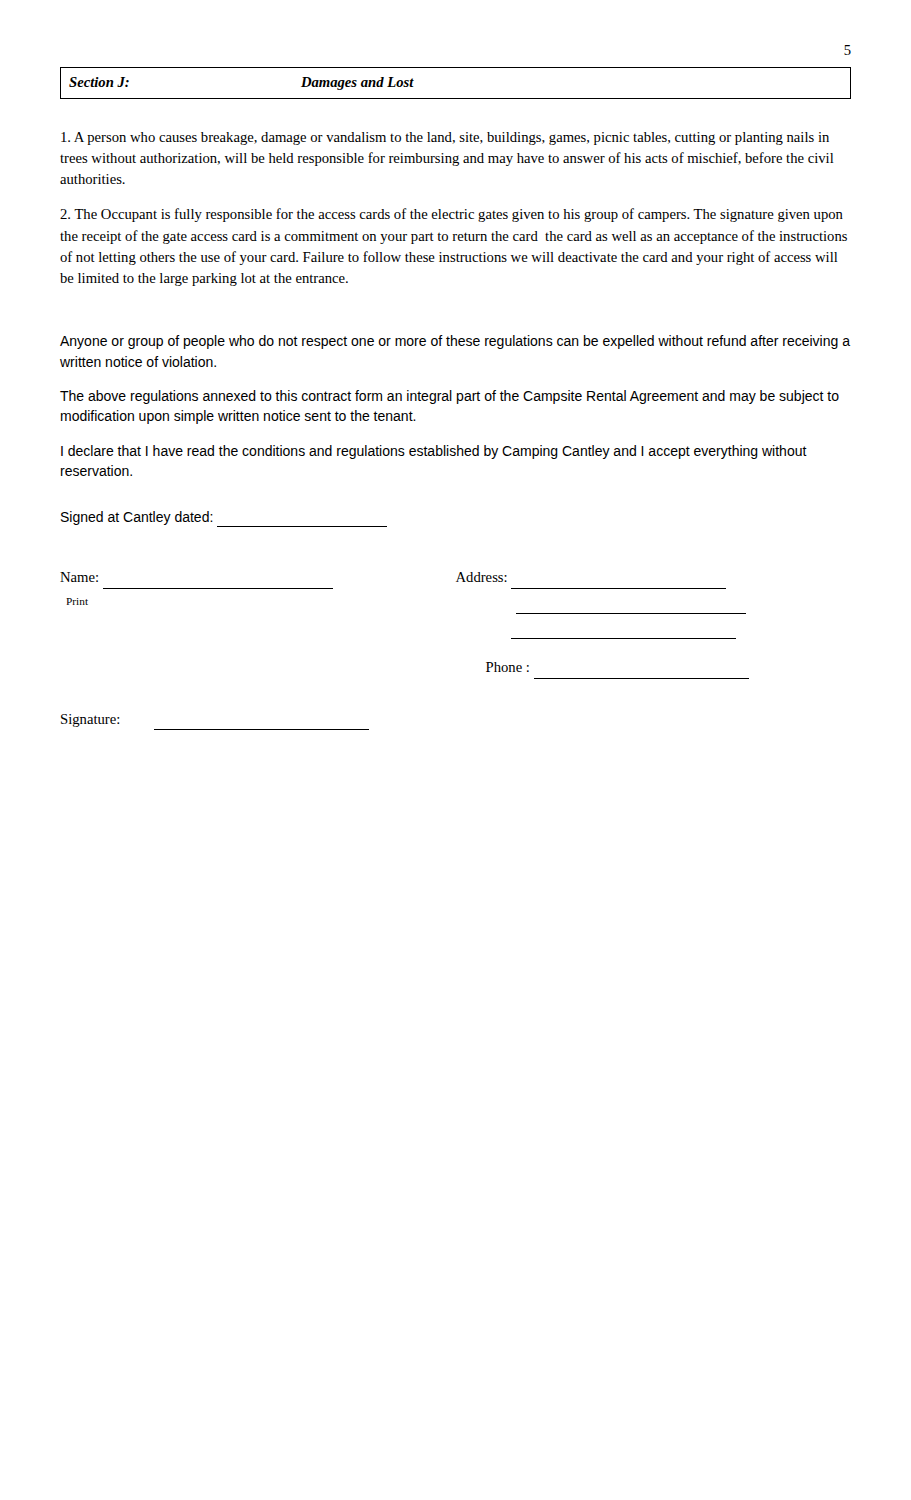5
Section J: Damages and Lost
1. A person who causes breakage, damage or vandalism to the land, site, buildings, games, picnic tables, cutting or planting nails in trees without authorization, will be held responsible for reimbursing and may have to answer of his acts of mischief, before the civil authorities.
2. The Occupant is fully responsible for the access cards of the electric gates given to his group of campers. The signature given upon the receipt of the gate access card is a commitment on your part to return the card the card as well as an acceptance of the instructions of not letting others the use of your card. Failure to follow these instructions we will deactivate the card and your right of access will be limited to the large parking lot at the entrance.
Anyone or group of people who do not respect one or more of these regulations can be expelled without refund after receiving a written notice of violation.
The above regulations annexed to this contract form an integral part of the Campsite Rental Agreement and may be subject to modification upon simple written notice sent to the tenant.
I declare that I have read the conditions and regulations established by Camping Cantley and I accept everything without reservation.
Signed at Cantley dated:
| Name: Print | Address: Phone : |
| Signature: | |